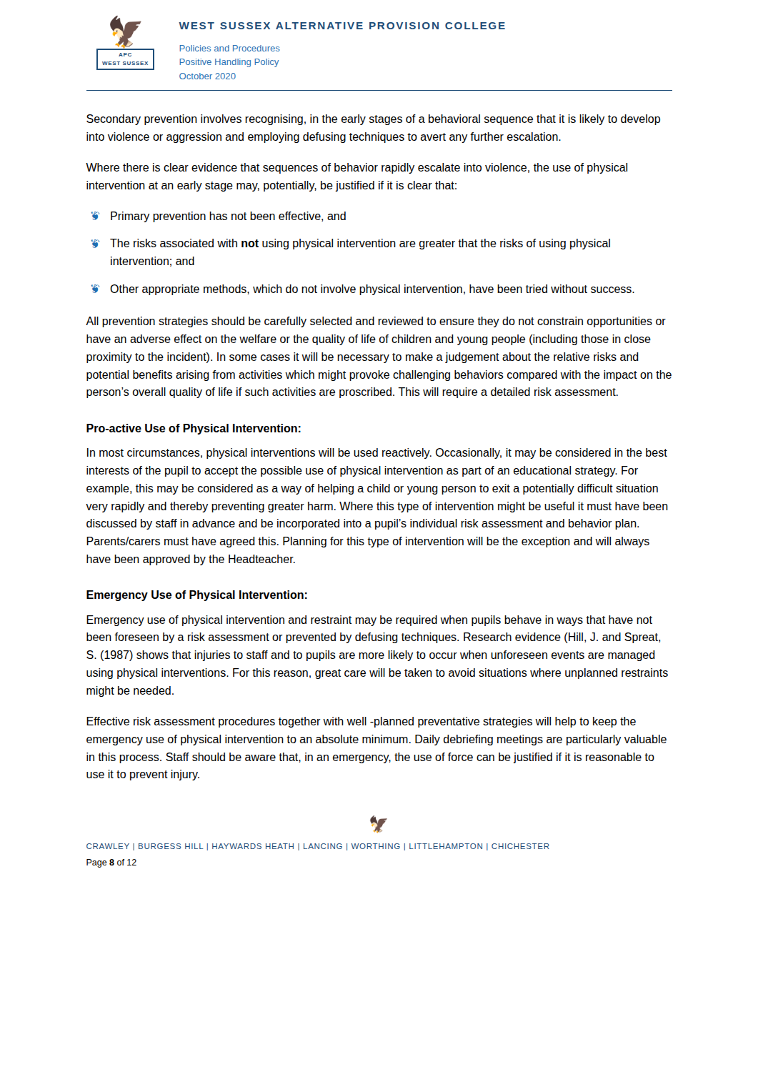🦅 APC
WEST SUSSEX
West Sussex Alternative Provision College
Policies and Procedures
Positive Handling Policy
October 2020
Secondary prevention involves recognising, in the early stages of a behavioral sequence that it is likely to develop into violence or aggression and employing defusing techniques to avert any further escalation.
Where there is clear evidence that sequences of behavior rapidly escalate into violence, the use of physical intervention at an early stage may, potentially, be justified if it is clear that:
Primary prevention has not been effective, and
The risks associated with not using physical intervention are greater that the risks of using physical intervention; and
Other appropriate methods, which do not involve physical intervention, have been tried without success.
All prevention strategies should be carefully selected and reviewed to ensure they do not constrain opportunities or have an adverse effect on the welfare or the quality of life of children and young people (including those in close proximity to the incident). In some cases it will be necessary to make a judgement about the relative risks and potential benefits arising from activities which might provoke challenging behaviors compared with the impact on the person’s overall quality of life if such activities are proscribed. This will require a detailed risk assessment.
Pro-active Use of Physical Intervention:
In most circumstances, physical interventions will be used reactively. Occasionally, it may be considered in the best interests of the pupil to accept the possible use of physical intervention as part of an educational strategy. For example, this may be considered as a way of helping a child or young person to exit a potentially difficult situation very rapidly and thereby preventing greater harm. Where this type of intervention might be useful it must have been discussed by staff in advance and be incorporated into a pupil’s individual risk assessment and behavior plan. Parents/carers must have agreed this. Planning for this type of intervention will be the exception and will always have been approved by the Headteacher.
Emergency Use of Physical Intervention:
Emergency use of physical intervention and restraint may be required when pupils behave in ways that have not been foreseen by a risk assessment or prevented by defusing techniques. Research evidence (Hill, J. and Spreat, S. (1987) shows that injuries to staff and to pupils are more likely to occur when unforeseen events are managed using physical interventions. For this reason, great care will be taken to avoid situations where unplanned restraints might be needed.
Effective risk assessment procedures together with well -planned preventative strategies will help to keep the emergency use of physical intervention to an absolute minimum. Daily debriefing meetings are particularly valuable in this process. Staff should be aware that, in an emergency, the use of force can be justified if it is reasonable to use it to prevent injury.
🦅
CRAWLEY | BURGESS HILL | HAYWARDS HEATH | LANCING | WORTHING | LITTLEHAMPTON | CHICHESTER
Page 8 of 12